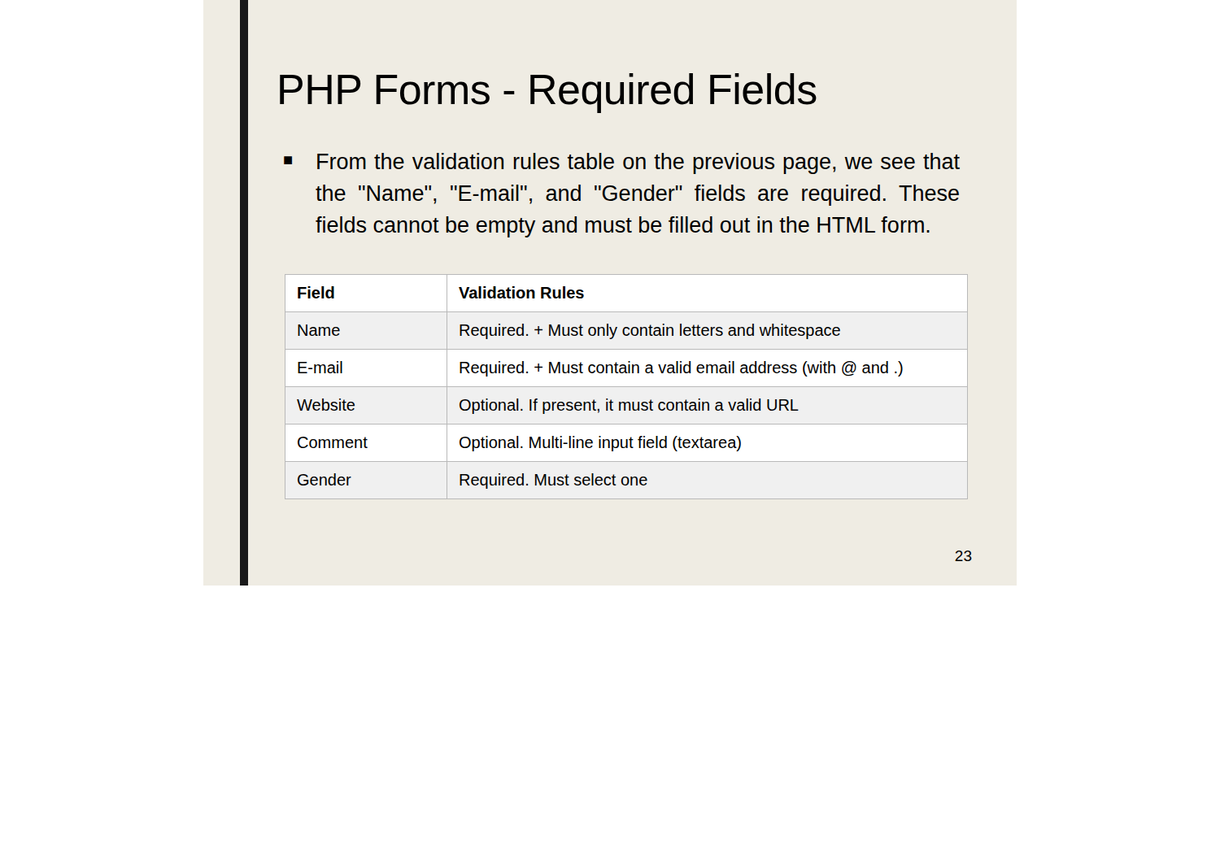PHP Forms - Required Fields
From the validation rules table on the previous page, we see that the "Name", "E-mail", and "Gender" fields are required. These fields cannot be empty and must be filled out in the HTML form.
| Field | Validation Rules |
| --- | --- |
| Name | Required. + Must only contain letters and whitespace |
| E-mail | Required. + Must contain a valid email address (with @ and .) |
| Website | Optional. If present, it must contain a valid URL |
| Comment | Optional. Multi-line input field (textarea) |
| Gender | Required. Must select one |
23